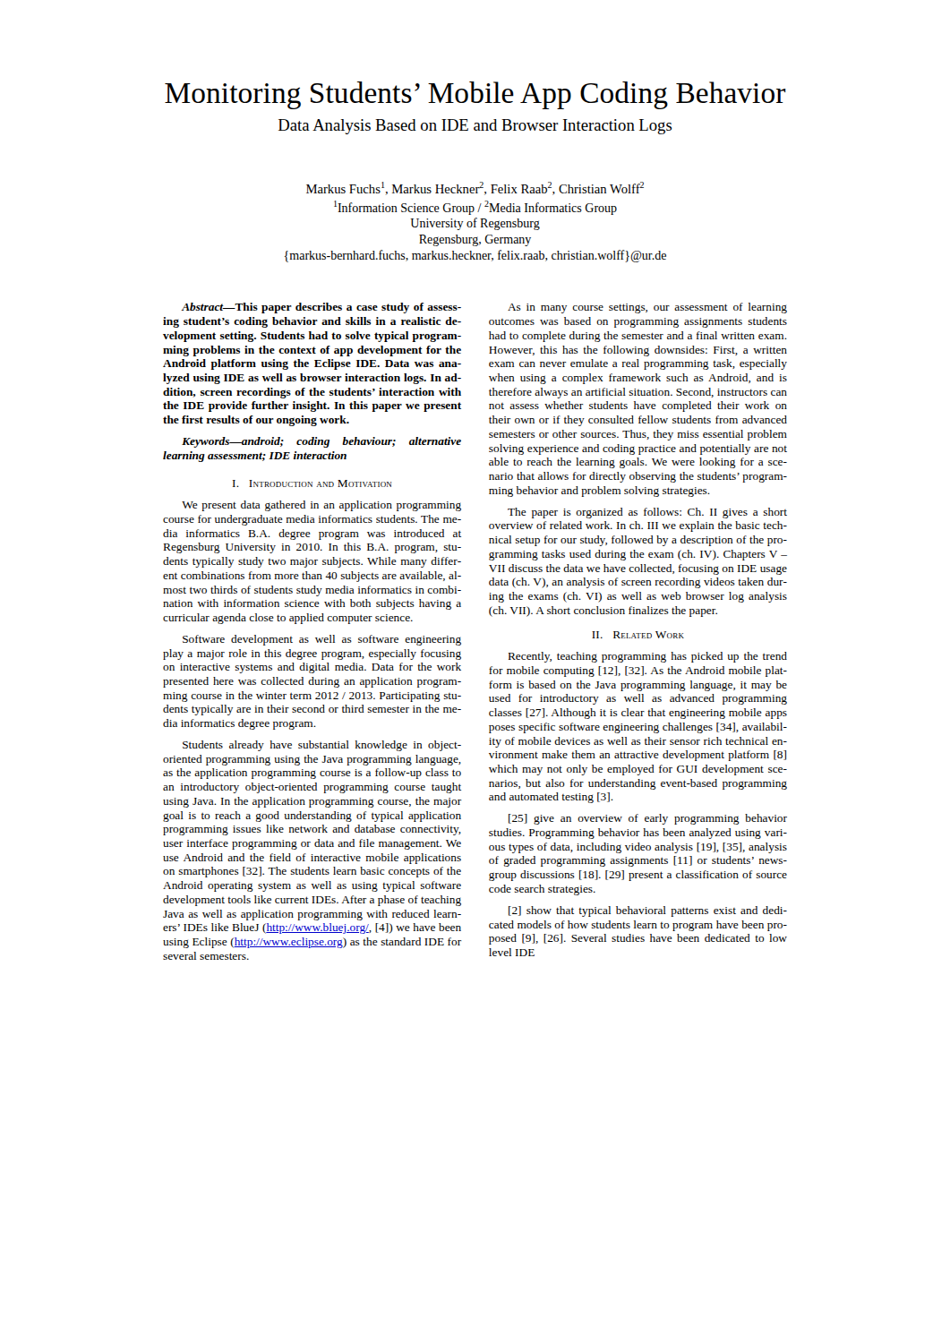Monitoring Students’ Mobile App Coding Behavior
Data Analysis Based on IDE and Browser Interaction Logs
Markus Fuchs1, Markus Heckner2, Felix Raab2, Christian Wolff2
1Information Science Group / 2Media Informatics Group
University of Regensburg
Regensburg, Germany
{markus-bernhard.fuchs, markus.heckner, felix.raab, christian.wolff}@ur.de
Abstract—This paper describes a case study of assessing student’s coding behavior and skills in a realistic development setting. Students had to solve typical programming problems in the context of app development for the Android platform using the Eclipse IDE. Data was analyzed using IDE as well as browser interaction logs. In addition, screen recordings of the students’ interaction with the IDE provide further insight. In this paper we present the first results of our ongoing work.
Keywords—android; coding behaviour; alternative learning assessment; IDE interaction
I. Introduction and Motivation
We present data gathered in an application programming course for undergraduate media informatics students. The media informatics B.A. degree program was introduced at Regensburg University in 2010. In this B.A. program, students typically study two major subjects. While many different combinations from more than 40 subjects are available, almost two thirds of students study media informatics in combination with information science with both subjects having a curricular agenda close to applied computer science.
Software development as well as software engineering play a major role in this degree program, especially focusing on interactive systems and digital media. Data for the work presented here was collected during an application programming course in the winter term 2012 / 2013. Participating students typically are in their second or third semester in the media informatics degree program.
Students already have substantial knowledge in object-oriented programming using the Java programming language, as the application programming course is a follow-up class to an introductory object-oriented programming course taught using Java. In the application programming course, the major goal is to reach a good understanding of typical application programming issues like network and database connectivity, user interface programming or data and file management. We use Android and the field of interactive mobile applications on smartphones [32]. The students learn basic concepts of the Android operating system as well as using typical software development tools like current IDEs. After a phase of teaching Java as well as application programming with reduced learners’ IDEs like BlueJ (http://www.bluej.org/, [4]) we have been using Eclipse (http://www.eclipse.org) as the standard IDE for several semesters.
As in many course settings, our assessment of learning outcomes was based on programming assignments students had to complete during the semester and a final written exam. However, this has the following downsides: First, a written exam can never emulate a real programming task, especially when using a complex framework such as Android, and is therefore always an artificial situation. Second, instructors can not assess whether students have completed their work on their own or if they consulted fellow students from advanced semesters or other sources. Thus, they miss essential problem solving experience and coding practice and potentially are not able to reach the learning goals. We were looking for a scenario that allows for directly observing the students’ programming behavior and problem solving strategies.
The paper is organized as follows: Ch. II gives a short overview of related work. In ch. III we explain the basic technical setup for our study, followed by a description of the programming tasks used during the exam (ch. IV). Chapters V – VII discuss the data we have collected, focusing on IDE usage data (ch. V), an analysis of screen recording videos taken during the exams (ch. VI) as well as web browser log analysis (ch. VII). A short conclusion finalizes the paper.
II. Related Work
Recently, teaching programming has picked up the trend for mobile computing [12], [32]. As the Android mobile platform is based on the Java programming language, it may be used for introductory as well as advanced programming classes [27]. Although it is clear that engineering mobile apps poses specific software engineering challenges [34], availability of mobile devices as well as their sensor rich technical environment make them an attractive development platform [8] which may not only be employed for GUI development scenarios, but also for understanding event-based programming and automated testing [3].
[25] give an overview of early programming behavior studies. Programming behavior has been analyzed using various types of data, including video analysis [19], [35], analysis of graded programming assignments [11] or students’ newsgroup discussions [18]. [29] present a classification of source code search strategies.
[2] show that typical behavioral patterns exist and dedicated models of how students learn to program have been proposed [9], [26]. Several studies have been dedicated to low level IDE